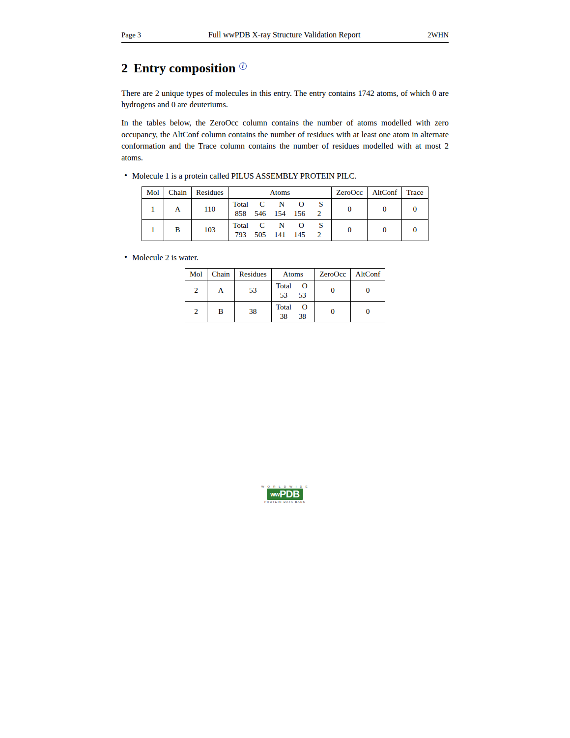Page 3
Full wwPDB X-ray Structure Validation Report
2WHN
2 Entry composition
There are 2 unique types of molecules in this entry. The entry contains 1742 atoms, of which 0 are hydrogens and 0 are deuteriums.
In the tables below, the ZeroOcc column contains the number of atoms modelled with zero occupancy, the AltConf column contains the number of residues with at least one atom in alternate conformation and the Trace column contains the number of residues modelled with at most 2 atoms.
Molecule 1 is a protein called PILUS ASSEMBLY PROTEIN PILC.
| Mol | Chain | Residues | Atoms | ZeroOcc | AltConf | Trace |
| --- | --- | --- | --- | --- | --- | --- |
| 1 | A | 110 | Total C N O S 858 546 154 156 2 | 0 | 0 | 0 |
| 1 | B | 103 | Total C N O S 793 505 141 145 2 | 0 | 0 | 0 |
Molecule 2 is water.
| Mol | Chain | Residues | Atoms | ZeroOcc | AltConf |
| --- | --- | --- | --- | --- | --- |
| 2 | A | 53 | Total O 53 53 | 0 | 0 |
| 2 | B | 38 | Total O 38 38 | 0 | 0 |
W O R L D W I D E
ww PDB
PROTEIN DATA BANK